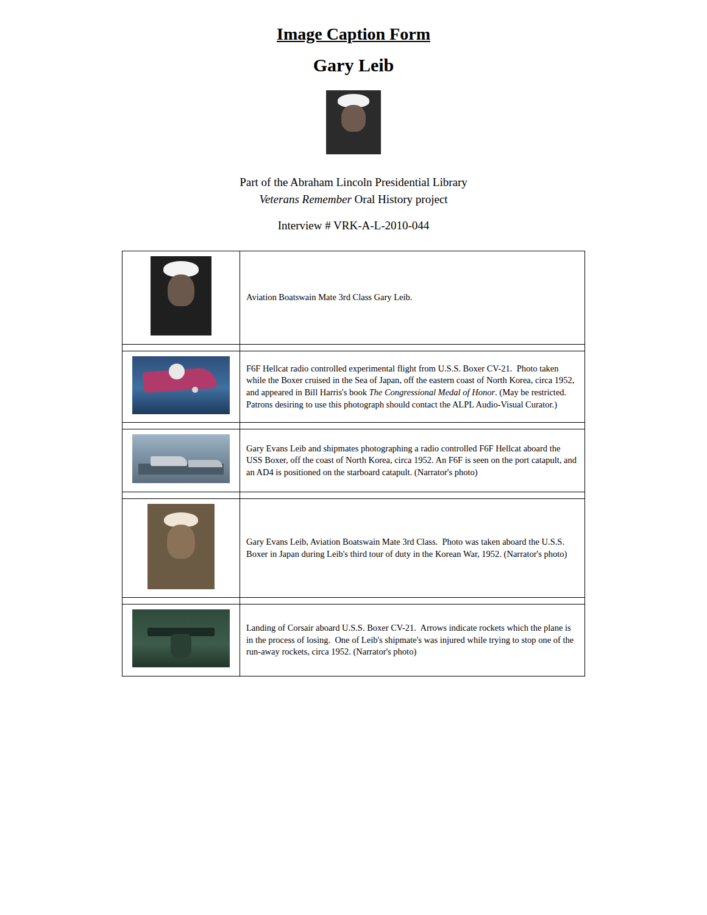Image Caption Form
Gary Leib
Part of the Abraham Lincoln Presidential Library
Veterans Remember Oral History project
Interview # VRK-A-L-2010-044
| | Aviation Boatswain Mate 3rd Class Gary Leib. |
| | F6F Hellcat radio controlled experimental flight from U.S.S. Boxer CV-21. Photo taken while the Boxer cruised in the Sea of Japan, off the eastern coast of North Korea, circa 1952, and appeared in Bill Harris's book The Congressional Medal of Honor . (May be restricted. Patrons desiring to use this photograph should contact the ALPL Audio-Visual Curator.) |
| | Gary Evans Leib and shipmates photographing a radio controlled F6F Hellcat aboard the USS Boxer, off the coast of North Korea, circa 1952. An F6F is seen on the port catapult, and an AD4 is positioned on the starboard catapult. (Narrator's photo) |
| | Gary Evans Leib, Aviation Boatswain Mate 3rd Class. Photo was taken aboard the U.S.S. Boxer in Japan during Leib's third tour of duty in the Korean War, 1952. (Narrator's photo) |
| | Landing of Corsair aboard U.S.S. Boxer CV-21. Arrows indicate rockets which the plane is in the process of losing. One of Leib's shipmate's was injured while trying to stop one of the run-away rockets, circa 1952. (Narrator's photo) |